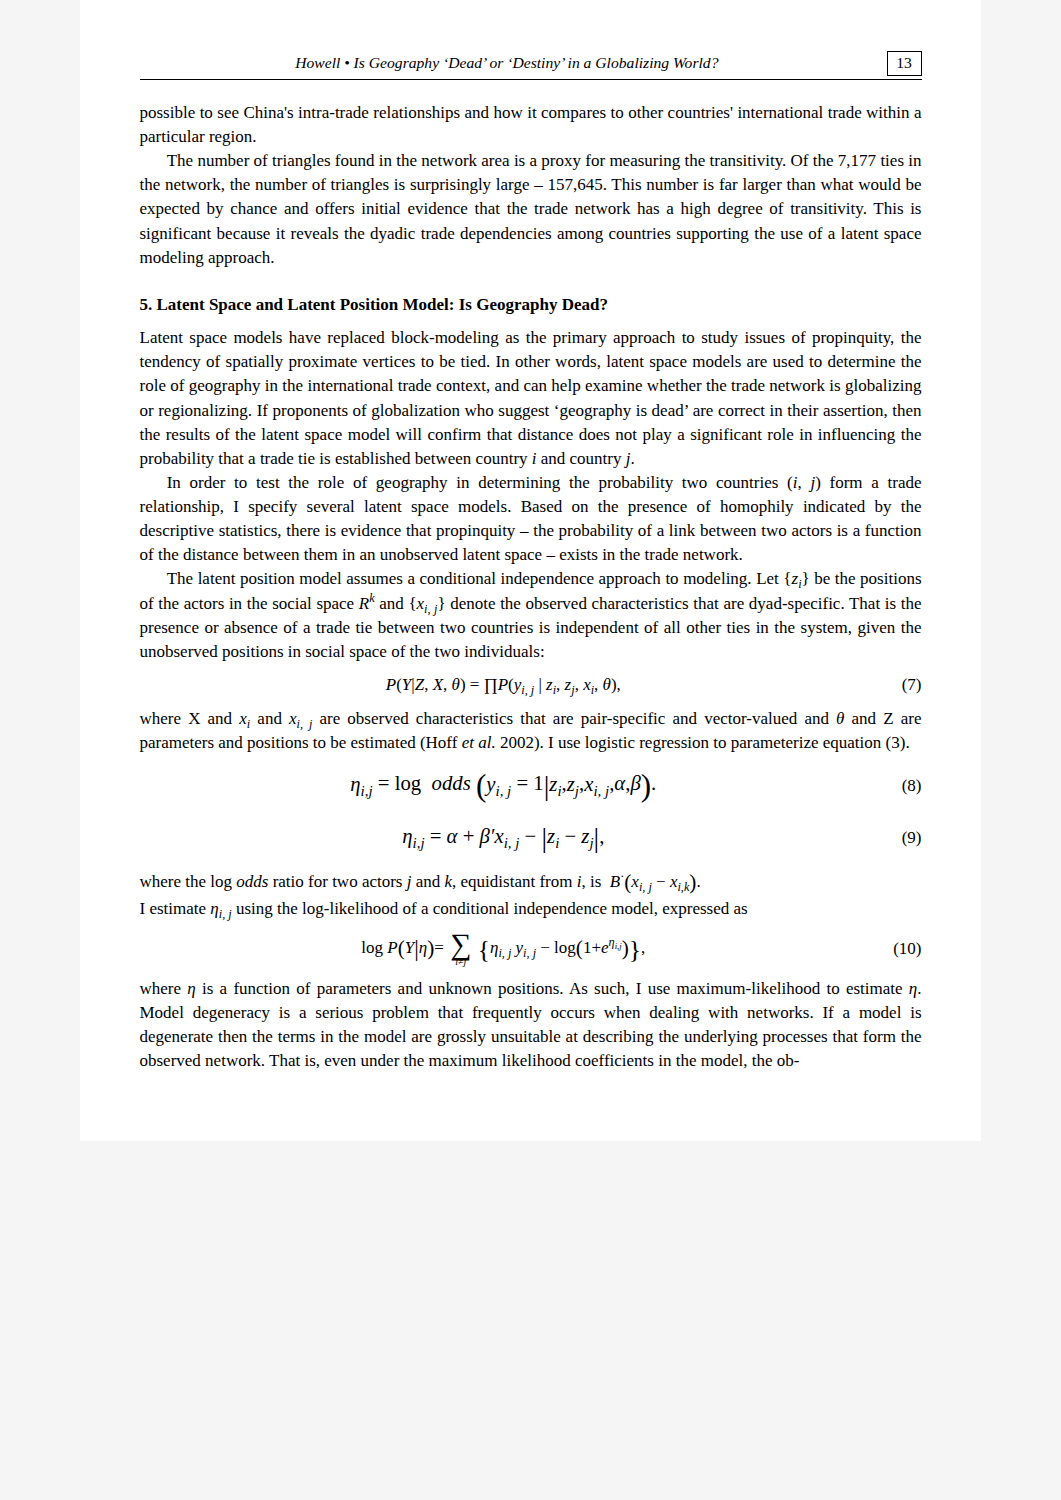Howell • Is Geography ‘Dead’ or ‘Destiny’ in a Globalizing World?
13
possible to see China's intra-trade relationships and how it compares to other countries' international trade within a particular region.
The number of triangles found in the network area is a proxy for measuring the transitivity. Of the 7,177 ties in the network, the number of triangles is surprisingly large – 157,645. This number is far larger than what would be expected by chance and offers initial evidence that the trade network has a high degree of transitivity. This is significant because it reveals the dyadic trade dependencies among countries supporting the use of a latent space modeling approach.
5. Latent Space and Latent Position Model: Is Geography Dead?
Latent space models have replaced block-modeling as the primary approach to study issues of propinquity, the tendency of spatially proximate vertices to be tied. In other words, latent space models are used to determine the role of geography in the international trade context, and can help examine whether the trade network is globalizing or regionalizing. If proponents of globalization who suggest ‘geography is dead’ are correct in their assertion, then the results of the latent space model will confirm that distance does not play a significant role in influencing the probability that a trade tie is established between country i and country j.
In order to test the role of geography in determining the probability two countries (i, j) form a trade relationship, I specify several latent space models. Based on the presence of homophily indicated by the descriptive statistics, there is evidence that propinquity – the probability of a link between two actors is a function of the distance between them in an unobserved latent space – exists in the trade network.
The latent position model assumes a conditional independence approach to modeling. Let {zi} be the positions of the actors in the social space Rk and {xi, j} denote the observed characteristics that are dyad-specific. That is the presence or absence of a trade tie between two countries is independent of all other ties in the system, given the unobserved positions in social space of the two individuals:
P(Y|Z, X, θ) = ∏P(yi, j | zi, zj, xi, θ),
(7)
where X and xi and xi, j are observed characteristics that are pair-specific and vector-valued and θ and Z are parameters and positions to be estimated (Hoff et al. 2002). I use logistic regression to parameterize equation (3).
ηi,j = log odds (yi, j = 1|zi,zj,xi, j,α,β).
(8)
ηi,j = α + β′xi, j − |zi − zj|,
(9)
where the log odds ratio for two actors j and k, equidistant from i, is B·(xi, j − xi,k).
I estimate ηi, j using the log-likelihood of a conditional independence model, expressed as
log P(Y|η)= ∑i≠j {ηi, j yi, j − log(1+eηi,j)},
(10)
where η is a function of parameters and unknown positions. As such, I use maximum-likelihood to estimate η. Model degeneracy is a serious problem that frequently occurs when dealing with networks. If a model is degenerate then the terms in the model are grossly unsuitable at describing the underlying processes that form the observed network. That is, even under the maximum likelihood coefficients in the model, the ob-